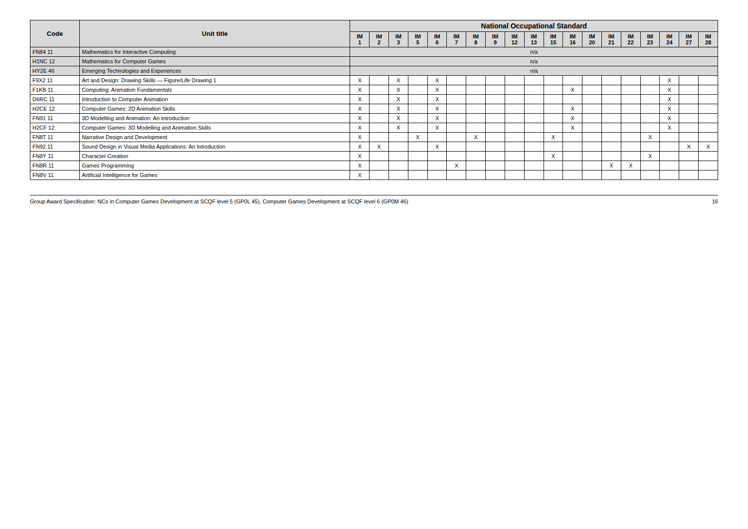| Code | Unit title | National Occupational Standard |
| --- | --- | --- |
| IM 1 | IM 2 | IM 3 | IM 5 | IM 6 | IM 7 | IM 8 | IM 9 | IM 12 | IM 13 | IM 15 | IM 16 | IM 20 | IM 21 | IM 22 | IM 23 | IM 24 | IM 27 | IM 28 |
| FN84 11 | Mathematics for Interactive Computing | n/a |
| H1NC 12 | Mathematics for Computer Games | n/a |
| HY2E 46 | Emerging Technologies and Experiences | n/a |
| F9X2 11 | Art and Design: Drawing Skills — Figure/Life Drawing 1 | X | | X | | X | | | | | | | | | | | | X | | |
| F1KB 11 | Computing: Animation Fundamentals | X | | X | | X | | | | | | | X | | | | | X | | |
| D6RC 11 | Introduction to Computer Animation | X | | X | | X | | | | | | | | | | | | X | | |
| H2CE 12 | Computer Games: 2D Animation Skills | X | | X | | X | | | | | | | X | | | | | X | | |
| FN91 11 | 3D Modelling and Animation: An introduction | X | | X | | X | | | | | | | X | | | | | X | | |
| H2CF 12 | Computer Games: 3D Modelling and Animation Skills | X | | X | | X | | | | | | | X | | | | | X | | |
| FN8T 11 | Narrative Design and Development | X | | | X | | | X | | | | X | | | | | X | | | |
| FN92 11 | Sound Design in Visual Media Applications: An Introduction | X | X | | | X | | | | | | | | | | | | | X | X |
| FN8Y 11 | Character Creation | X | | | | | | | | | | X | | | | | X | | | |
| FN8R 11 | Games Programming | X | | | | | X | | | | | | | | X | X | | | | |
| FN8V 11 | Artificial Intelligence for Games | X | | | | | | | | | | | | | | | | | | |
Group Award Specification: NCs in Computer Games Development at SCQF level 5 (GP0L 45), Computer Games Development at SCQF level 6 (GP0M 46) 16